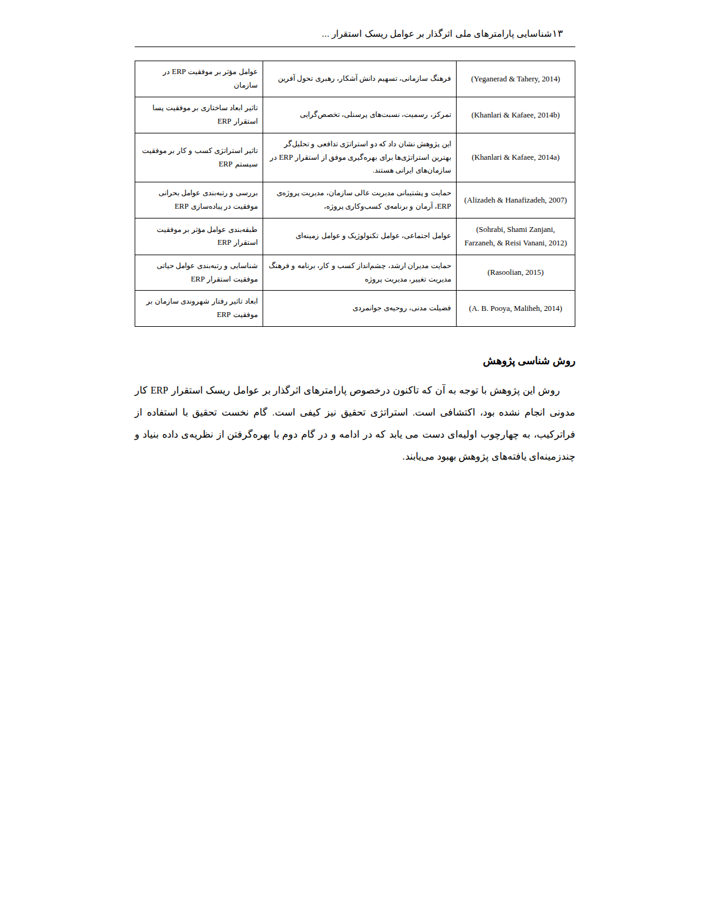۱۳
شناسایی پارامترهای ملی اثرگذار بر عوامل ریسک استقرار ...
| (Yeganerad & Tahery, 2014) | فرهنگ سازمانی، تسهیم دانش آشکار، رهبری تحول آفرین | عوامل مؤثر بر موفقیت ERP در سازمان |
| (Khanlari & Kafaee, 2014b) | تمرکز، رسمیت، نسبت‌های پرسنلی، تخصص‌گرایی | تاثیر ابعاد ساختاری بر موفقیت پسا استقرار ERP |
| (Khanlari & Kafaee, 2014a) | این پژوهش نشان داد که دو استراتژی تدافعی و تحلیل‌گر بهترین استراتژی‌ها برای بهره‌گیری موفق از استقرار ERP در سازمان‌های ایرانی هستند. | تاثیر استراتژی کسب و کار بر موفقیت سیستم ERP |
| (Alizadeh & Hanafizadeh, 2007) | حمایت و پشتیبانی مدیریت عالی سازمان، مدیریت پروژه‌ی ERP ، آرمان و برنامه‌ی کسب‌وکاری پروژه، | بررسی و رتبه‌بندی عوامل بحرانی موفقیت در پیاده‌سازی ERP |
| (Sohrabi, Shami Zanjani, Farzaneh, & Reisi Vanani, 2012) | عوامل اجتماعی، عوامل تکنولوژیک و عوامل زمینه‌ای | طبقه‌بندی عوامل مؤثر بر موفقیت استقرار ERP |
| (Rasoolian, 2015) | حمایت مدیران ارشد، چشم‌انداز کسب و کار، برنامه و فرهنگ مدیریت تغییر، مدیریت پروژه | شناسایی و رتبه‌بندی عوامل حیاتی موفقیت استقرار ERP |
| (A. B. Pooya, Maliheh, 2014) | فضیلت مدنی، روحیه‌ی جوانمردی | ابعاد تاثیر رفتار شهروندی سازمان بر موفقیت ERP |
روش شناسی پژوهش
روش این پژوهش با توجه به آن که تاکنون درخصوص پارامترهای اثرگذار بر عوامل ریسک استقرار ERP کار مدونی انجام نشده بود، اکتشافی است. استراتژی تحقیق نیز کیفی است. گام نخست تحقیق با استفاده از فراترکیب، به چهارچوب اولیه‌ای دست می یابد که در ادامه و در گام دوم با بهره‌گرفتن از نظریه‌ی داده بنیاد و چندزمینه‌ای یافته‌های پژوهش بهبود می‌یابند.